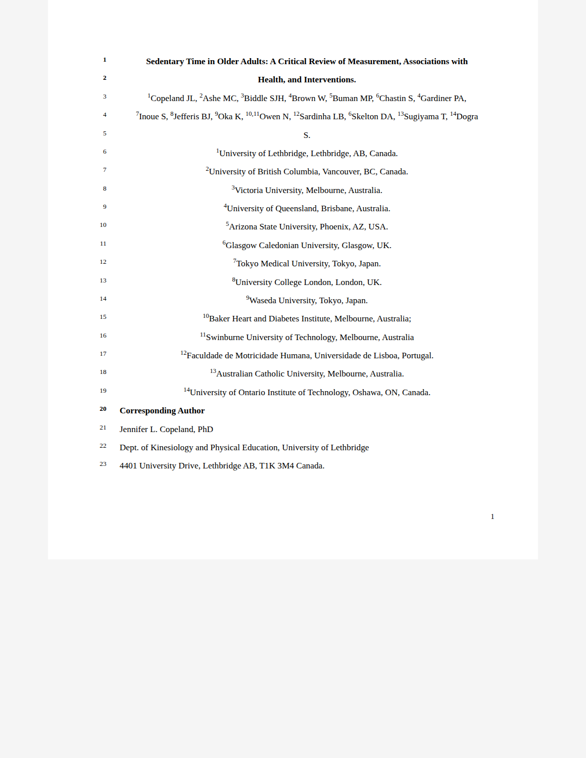Sedentary Time in Older Adults: A Critical Review of Measurement, Associations with
Health, and Interventions.
1Copeland JL, 2Ashe MC, 3Biddle SJH, 4Brown W, 5Buman MP, 6Chastin S, 4Gardiner PA,
7Inoue S, 8Jefferis BJ, 9Oka K, 10,11Owen N, 12Sardinha LB, 6Skelton DA, 13Sugiyama T, 14Dogra
S.
1University of Lethbridge, Lethbridge, AB, Canada.
2University of British Columbia, Vancouver, BC, Canada.
3Victoria University, Melbourne, Australia.
4University of Queensland, Brisbane, Australia.
5Arizona State University, Phoenix, AZ, USA.
6Glasgow Caledonian University, Glasgow, UK.
7Tokyo Medical University, Tokyo, Japan.
8University College London, London, UK.
9Waseda University, Tokyo, Japan.
10Baker Heart and Diabetes Institute, Melbourne, Australia;
11Swinburne University of Technology, Melbourne, Australia
12Faculdade de Motricidade Humana, Universidade de Lisboa, Portugal.
13Australian Catholic University, Melbourne, Australia.
14University of Ontario Institute of Technology, Oshawa, ON, Canada.
Corresponding Author
Jennifer L. Copeland, PhD
Dept. of Kinesiology and Physical Education, University of Lethbridge
4401 University Drive, Lethbridge AB, T1K 3M4 Canada.
1